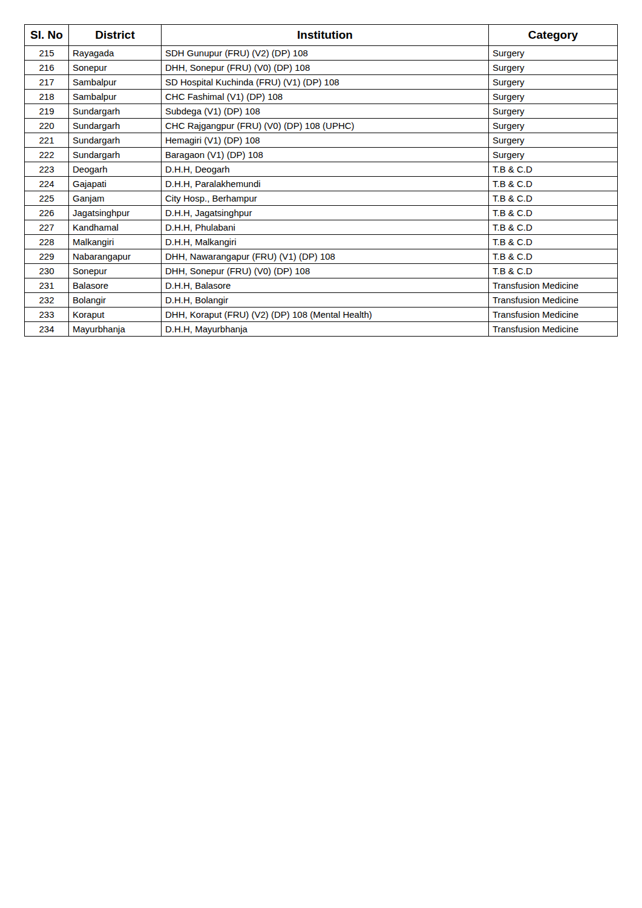List of institutions by district and category
| Sl. No | District | Institution | Category |
| --- | --- | --- | --- |
| 215 | Rayagada | SDH Gunupur (FRU) (V2) (DP) 108 | Surgery |
| 216 | Sonepur | DHH, Sonepur (FRU) (V0) (DP) 108 | Surgery |
| 217 | Sambalpur | SD Hospital Kuchinda (FRU) (V1) (DP) 108 | Surgery |
| 218 | Sambalpur | CHC Fashimal (V1) (DP) 108 | Surgery |
| 219 | Sundargarh | Subdega (V1) (DP) 108 | Surgery |
| 220 | Sundargarh | CHC Rajgangpur (FRU) (V0) (DP) 108 (UPHC) | Surgery |
| 221 | Sundargarh | Hemagiri (V1) (DP) 108 | Surgery |
| 222 | Sundargarh | Baragaon (V1) (DP) 108 | Surgery |
| 223 | Deogarh | D.H.H, Deogarh | T.B & C.D |
| 224 | Gajapati | D.H.H, Paralakhemundi | T.B & C.D |
| 225 | Ganjam | City Hosp., Berhampur | T.B & C.D |
| 226 | Jagatsinghpur | D.H.H, Jagatsinghpur | T.B & C.D |
| 227 | Kandhamal | D.H.H, Phulabani | T.B & C.D |
| 228 | Malkangiri | D.H.H, Malkangiri | T.B & C.D |
| 229 | Nabarangapur | DHH, Nawarangapur (FRU) (V1) (DP) 108 | T.B & C.D |
| 230 | Sonepur | DHH, Sonepur (FRU) (V0) (DP) 108 | T.B & C.D |
| 231 | Balasore | D.H.H, Balasore | Transfusion Medicine |
| 232 | Bolangir | D.H.H, Bolangir | Transfusion Medicine |
| 233 | Koraput | DHH, Koraput (FRU) (V2) (DP) 108 (Mental Health) | Transfusion Medicine |
| 234 | Mayurbhanja | D.H.H, Mayurbhanja | Transfusion Medicine |